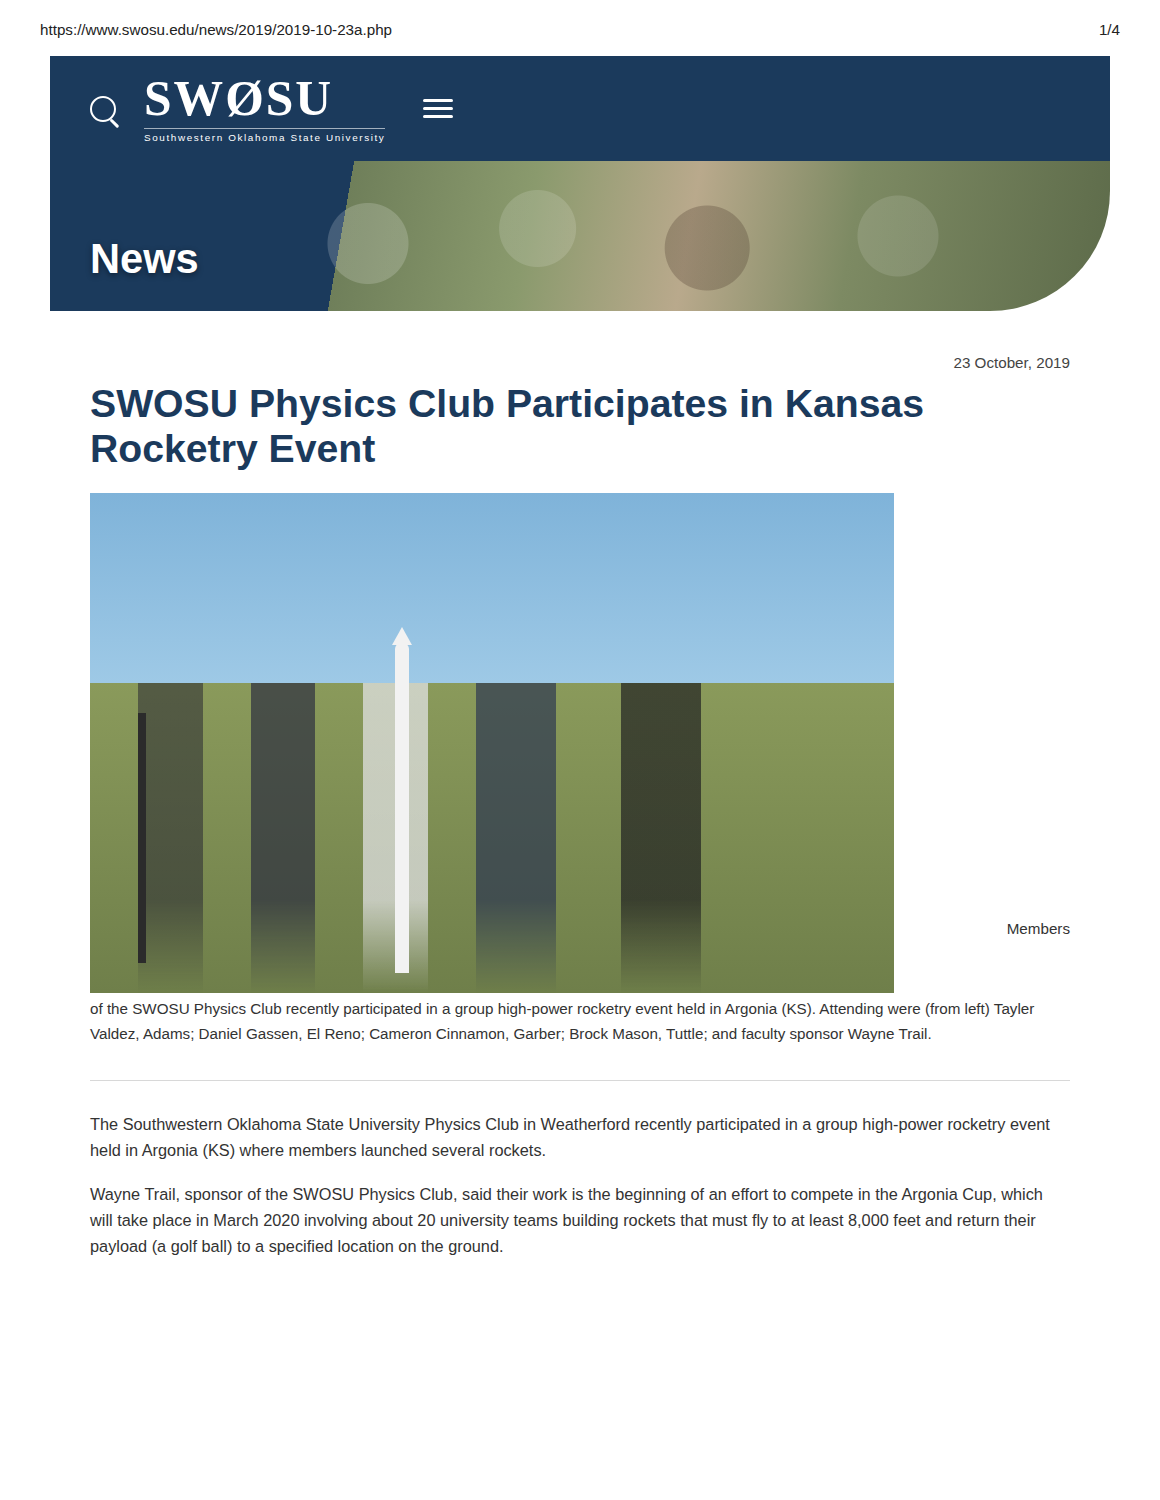https://www.swosu.edu/news/2019/2019-10-23a.php 1/4
SWØSU Southwestern Oklahoma State University
News
23 October, 2019
SWOSU Physics Club Participates in Kansas Rocketry Event
Members
of the SWOSU Physics Club recently participated in a group high-power rocketry event held in Argonia (KS). Attending were (from left) Tayler Valdez, Adams; Daniel Gassen, El Reno; Cameron Cinnamon, Garber; Brock Mason, Tuttle; and faculty sponsor Wayne Trail.
The Southwestern Oklahoma State University Physics Club in Weatherford recently participated in a group high-power rocketry event held in Argonia (KS) where members launched several rockets.
Wayne Trail, sponsor of the SWOSU Physics Club, said their work is the beginning of an effort to compete in the Argonia Cup, which will take place in March 2020 involving about 20 university teams building rockets that must fly to at least 8,000 feet and return their payload (a golf ball) to a specified location on the ground.